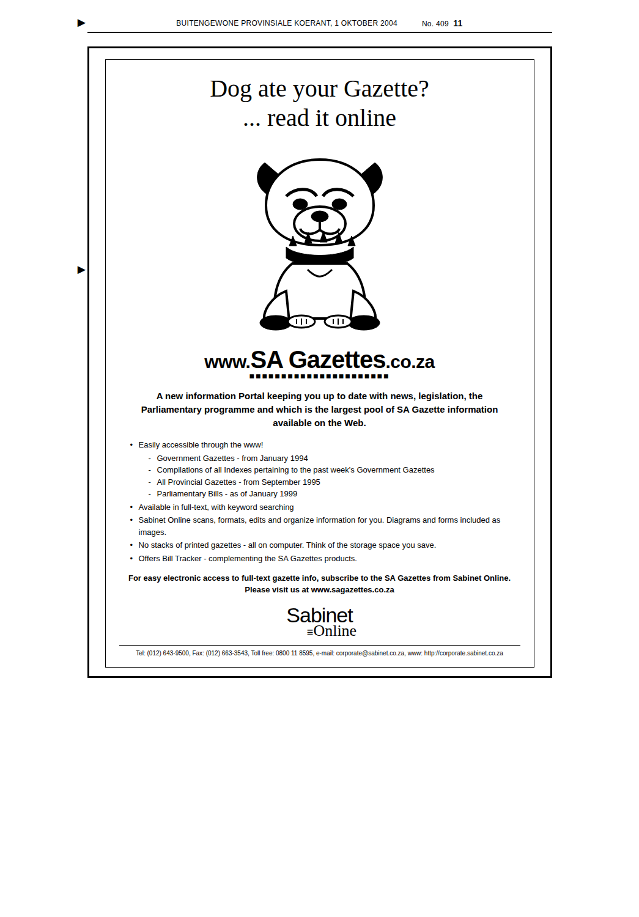►
►
BUITENGEWONE PROVINSIALE KOERANT, 1 OKTOBER 2004 No. 409 11
Dog ate your Gazette? ... read it online
www. SA Gazettes.co.za
■■■■■■■■■■■■■■■■■■■■■■
A new information Portal keeping you up to date with news, legislation, the Parliamentary programme and which is the largest pool of SA Gazette information available on the Web.
Easily accessible through the www!
Government Gazettes - from January 1994
Compilations of all Indexes pertaining to the past week's Government Gazettes
All Provincial Gazettes - from September 1995
Parliamentary Bills - as of January 1999
Available in full-text, with keyword searching
Sabinet Online scans, formats, edits and organize information for you. Diagrams and forms included as images.
No stacks of printed gazettes - all on computer. Think of the storage space you save.
Offers Bill Tracker - complementing the SA Gazettes products.
For easy electronic access to full-text gazette info, subscribe to the SA Gazettes from Sabinet Online. Please visit us at www.sagazettes.co.za
Sabinet
≡Online
Tel: (012) 643-9500, Fax: (012) 663-3543, Toll free: 0800 11 8595, e-mail: corporate@sabinet.co.za, www: http://corporate.sabinet.co.za